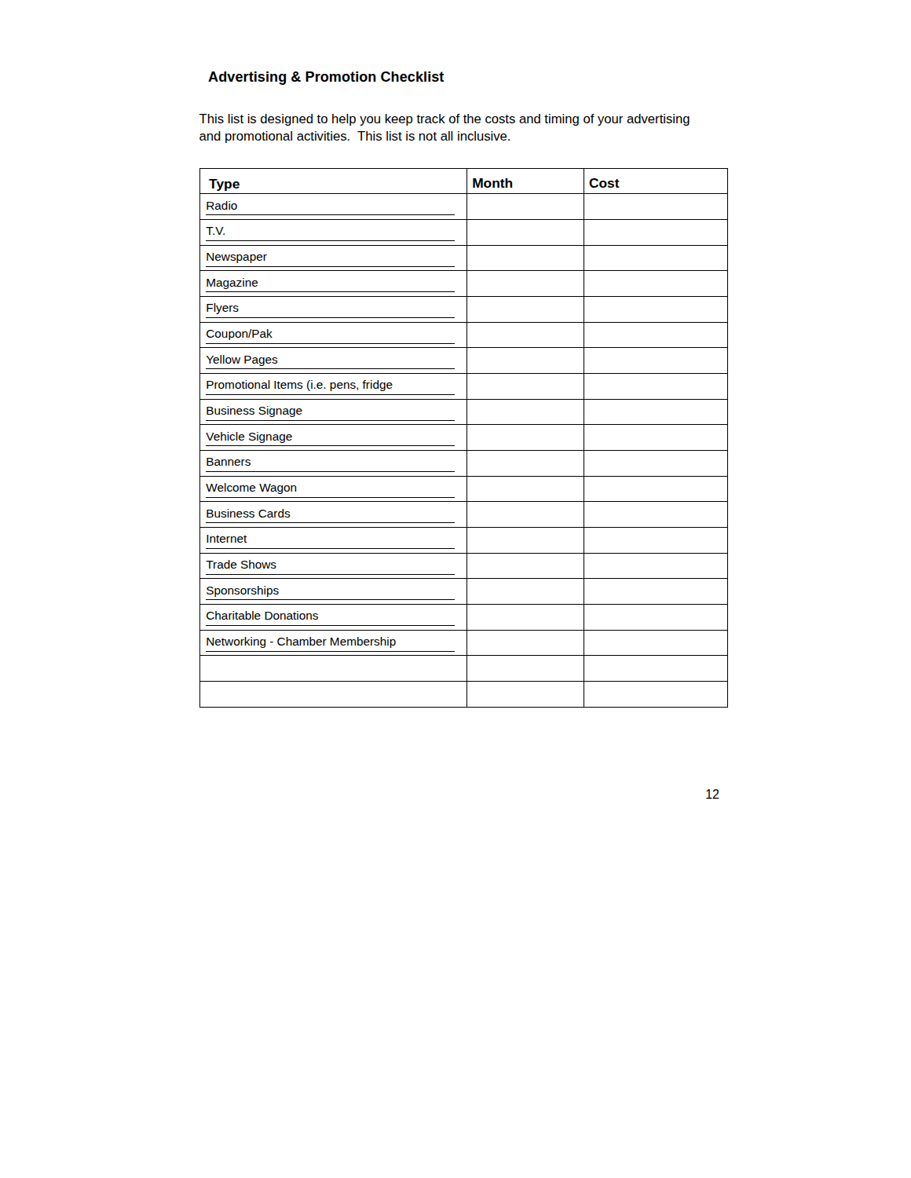Advertising & Promotion Checklist
This list is designed to help you keep track of the costs and timing of your advertising and promotional activities. This list is not all inclusive.
| Type | Month | Cost |
| Radio | | |
| T.V. | | |
| Newspaper | | |
| Magazine | | |
| Flyers | | |
| Coupon/Pak | | |
| Yellow Pages | | |
| Promotional Items (i.e. pens, fridge | | |
| Business Signage | | |
| Vehicle Signage | | |
| Banners | | |
| Welcome Wagon | | |
| Business Cards | | |
| Internet | | |
| Trade Shows | | |
| Sponsorships | | |
| Charitable Donations | | |
| Networking - Chamber Membership | | |
12